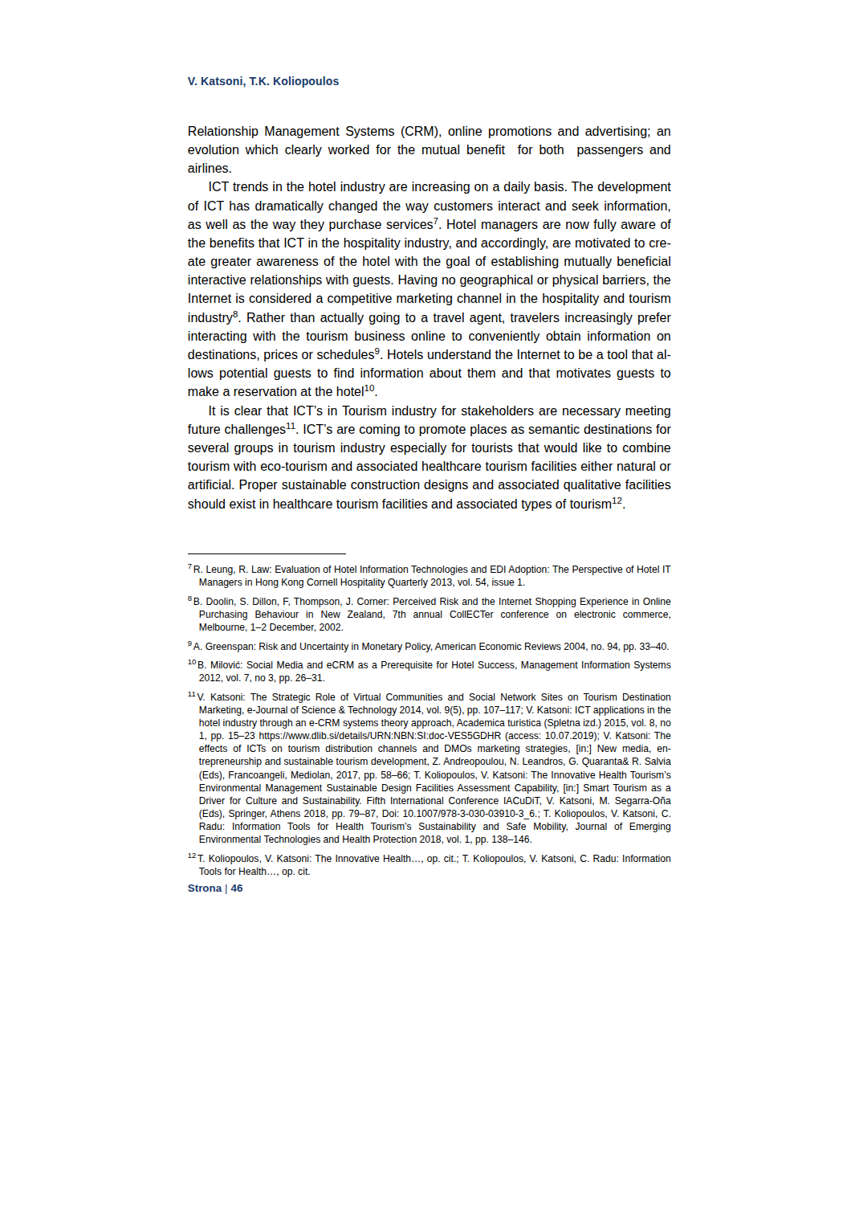V. Katsoni, T.K. Koliopoulos
Relationship Management Systems (CRM), online promotions and advertising; an evolution which clearly worked for the mutual benefit for both passengers and airlines.
ICT trends in the hotel industry are increasing on a daily basis. The development of ICT has dramatically changed the way customers interact and seek information, as well as the way they purchase services7. Hotel managers are now fully aware of the benefits that ICT in the hospitality industry, and accordingly, are motivated to create greater awareness of the hotel with the goal of establishing mutually beneficial interactive relationships with guests. Having no geographical or physical barriers, the Internet is considered a competitive marketing channel in the hospitality and tourism industry8. Rather than actually going to a travel agent, travelers increasingly prefer interacting with the tourism business online to conveniently obtain information on destinations, prices or schedules9. Hotels understand the Internet to be a tool that allows potential guests to find information about them and that motivates guests to make a reservation at the hotel10.
It is clear that ICT’s in Tourism industry for stakeholders are necessary meeting future challenges11. ICT’s are coming to promote places as semantic destinations for several groups in tourism industry especially for tourists that would like to combine tourism with eco-tourism and associated healthcare tourism facilities either natural or artificial. Proper sustainable construction designs and associated qualitative facilities should exist in healthcare tourism facilities and associated types of tourism12.
7 R. Leung, R. Law: Evaluation of Hotel Information Technologies and EDI Adoption: The Perspective of Hotel IT Managers in Hong Kong Cornell Hospitality Quarterly 2013, vol. 54, issue 1.
8 B. Doolin, S. Dillon, F, Thompson, J. Corner: Perceived Risk and the Internet Shopping Experience in Online Purchasing Behaviour in New Zealand, 7th annual CollECTer conference on electronic commerce, Melbourne, 1–2 December, 2002.
9 A. Greenspan: Risk and Uncertainty in Monetary Policy, American Economic Reviews 2004, no. 94, pp. 33–40.
10 B. Milović: Social Media and eCRM as a Prerequisite for Hotel Success, Management Information Systems 2012, vol. 7, no 3, pp. 26–31.
11 V. Katsoni: The Strategic Role of Virtual Communities and Social Network Sites on Tourism Destination Marketing, e-Journal of Science & Technology 2014, vol. 9(5), pp. 107–117; V. Katsoni: ICT applications in the hotel industry through an e-CRM systems theory approach, Academica turistica (Spletna izd.) 2015, vol. 8, no 1, pp. 15–23 https://www.dlib.si/details/URN:NBN:SI:doc-VES5GDHR (access: 10.07.2019); V. Katsoni: The effects of ICTs on tourism distribution channels and DMOs marketing strategies, [in:] New media, entrepreneurship and sustainable tourism development, Z. Andreopoulou, N. Leandros, G. Quaranta& R. Salvia (Eds), Francoangeli, Mediolan, 2017, pp. 58–66; T. Koliopoulos, V. Katsoni: The Innovative Health Tourism’s Environmental Management Sustainable Design Facilities Assessment Capability, [in:] Smart Tourism as a Driver for Culture and Sustainability. Fifth International Conference IACuDiT, V. Katsoni, M. Segarra-Oña (Eds), Springer, Athens 2018, pp. 79–87, Doi: 10.1007/978-3-030-03910-3_6.; T. Koliopoulos, V. Katsoni, C. Radu: Information Tools for Health Tourism’s Sustainability and Safe Mobility, Journal of Emerging Environmental Technologies and Health Protection 2018, vol. 1, pp. 138–146.
12 T. Koliopoulos, V. Katsoni: The Innovative Health…, op. cit.; T. Koliopoulos, V. Katsoni, C. Radu: Information Tools for Health…, op. cit.
Strona|46